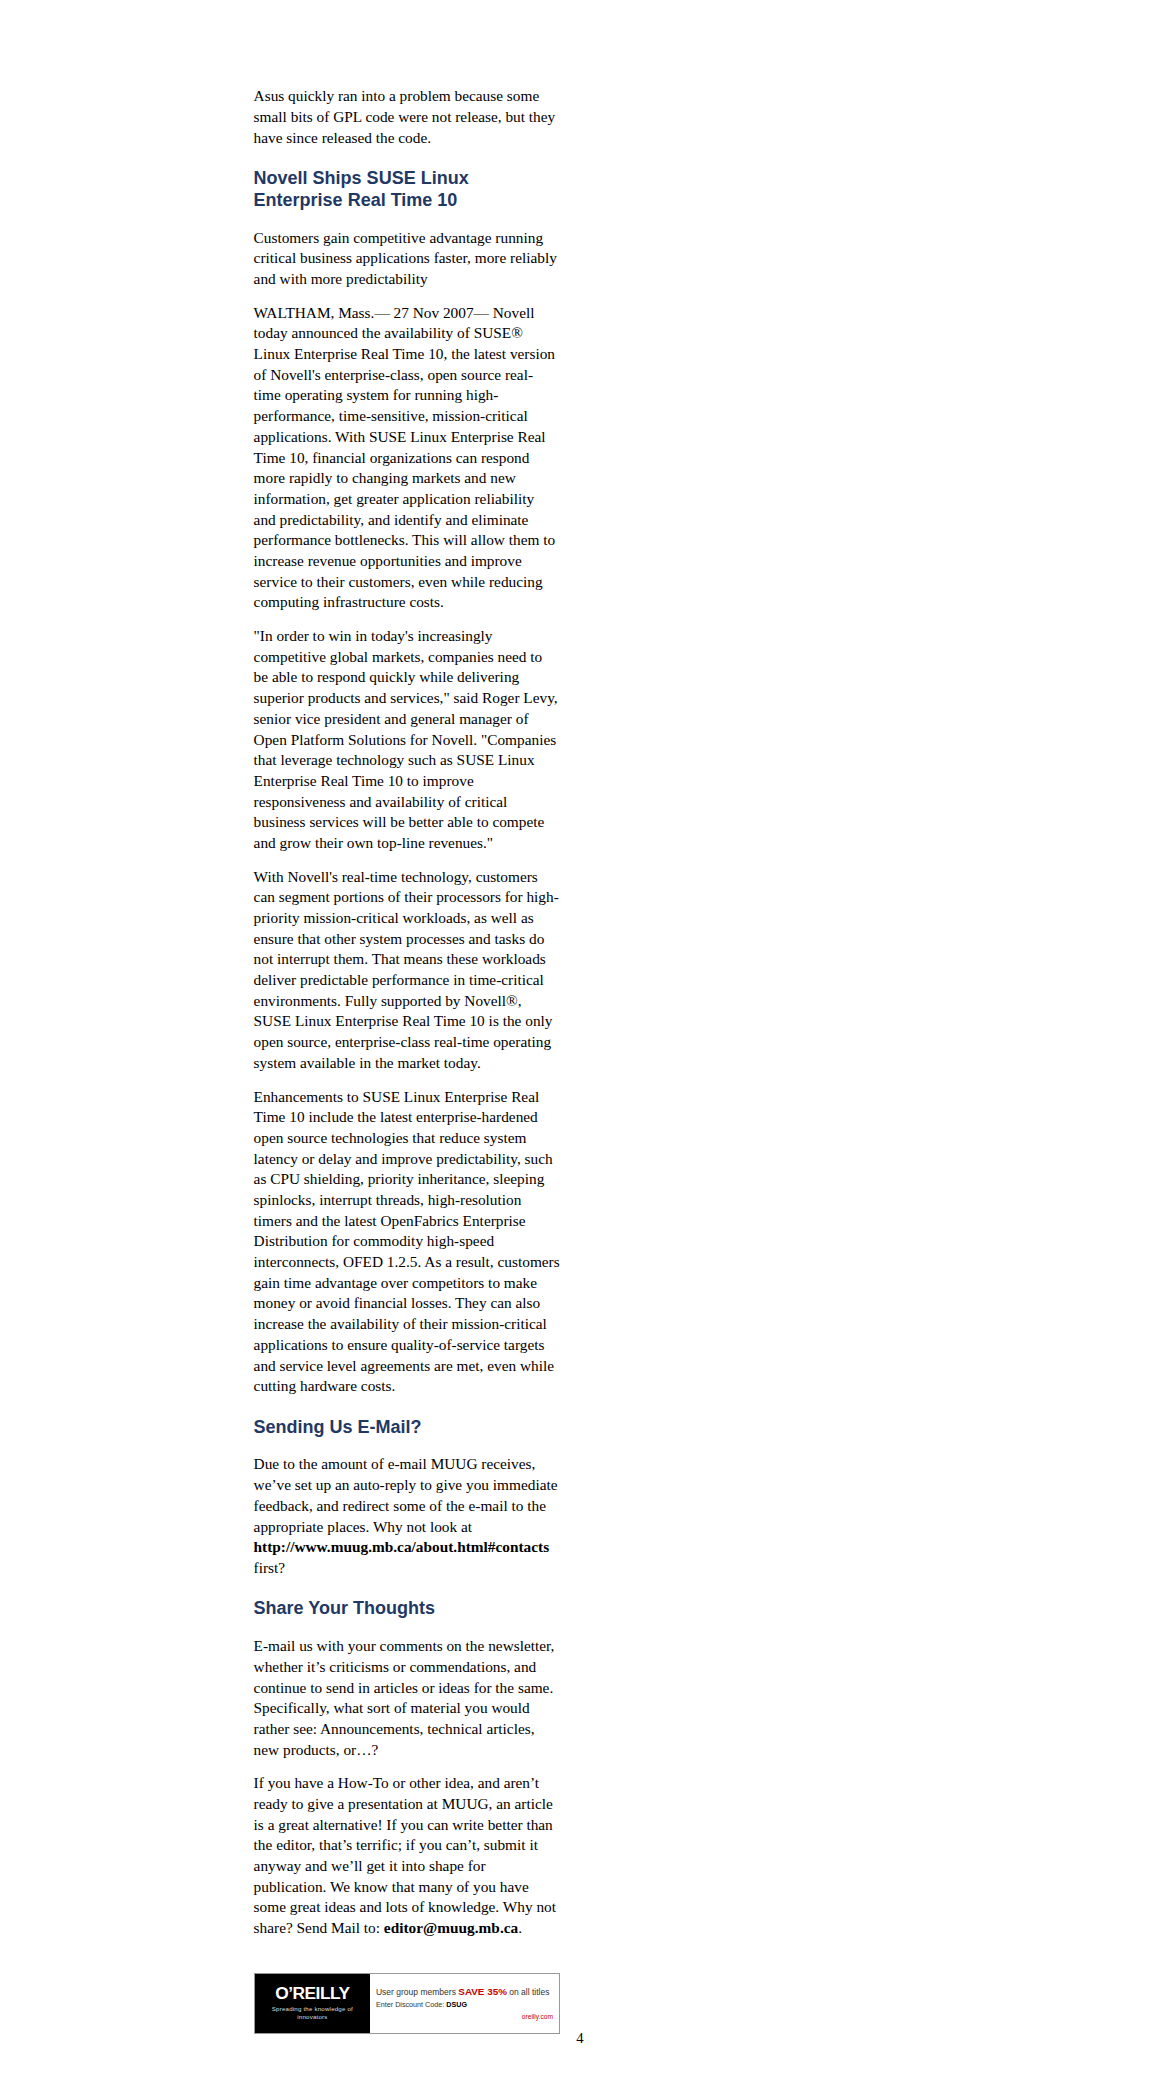Asus quickly ran into a problem because some small bits of GPL code were not release, but they have since released the code.
Novell Ships SUSE Linux Enterprise Real Time 10
Customers gain competitive advantage running critical business applications faster, more reliably and with more predictability
WALTHAM, Mass.— 27 Nov 2007— Novell today announced the availability of SUSE® Linux Enterprise Real Time 10, the latest version of Novell's enterprise-class, open source real-time operating system for running high-performance, time-sensitive, mission-critical applications. With SUSE Linux Enterprise Real Time 10, financial organizations can respond more rapidly to changing markets and new information, get greater application reliability and predictability, and identify and eliminate performance bottlenecks. This will allow them to increase revenue opportunities and improve service to their customers, even while reducing computing infrastructure costs.
"In order to win in today's increasingly competitive global markets, companies need to be able to respond quickly while delivering superior products and services," said Roger Levy, senior vice president and general manager of Open Platform Solutions for Novell. "Companies that leverage technology such as SUSE Linux Enterprise Real Time 10 to improve responsiveness and availability of critical business services will be better able to compete and grow their own top-line revenues."
With Novell's real-time technology, customers can segment portions of their processors for high-priority mission-critical workloads, as well as ensure that other system processes and tasks do not interrupt them. That means these workloads deliver predictable performance in time-critical environments. Fully supported by Novell®, SUSE Linux Enterprise Real Time 10 is the only open source, enterprise-class real-time operating system available in the market today.
Enhancements to SUSE Linux Enterprise Real Time 10 include the latest enterprise-hardened open source technologies that reduce system latency or delay and improve predictability, such as CPU shielding, priority inheritance, sleeping spinlocks, interrupt threads, high-resolution timers and the latest OpenFabrics Enterprise Distribution for commodity high-speed interconnects, OFED 1.2.5. As a result, customers gain time advantage over competitors to make money or avoid financial losses. They can also increase the availability of their mission-critical applications to ensure quality-of-service targets and service level agreements are met, even while cutting hardware costs.
Sending Us E-Mail?
Due to the amount of e-mail MUUG receives, we’ve set up an auto-reply to give you immediate feedback, and redirect some of the e-mail to the appropriate places. Why not look at http://www.muug.mb.ca/about.html#contacts first?
Share Your Thoughts
E-mail us with your comments on the newsletter, whether it’s criticisms or commendations, and continue to send in articles or ideas for the same. Specifically, what sort of material you would rather see: Announcements, technical articles, new products, or…?
If you have a How-To or other idea, and aren’t ready to give a presentation at MUUG, an article is a great alternative! If you can write better than the editor, that’s terrific; if you can’t, submit it anyway and we’ll get it into shape for publication. We know that many of you have some great ideas and lots of knowledge. Why not share? Send Mail to: editor@muug.mb.ca.
O’REILLY
Spreading the knowledge of innovators
User group members SAVE 35% on all titles
Enter Discount Code: DSUG
oreilly.com
4